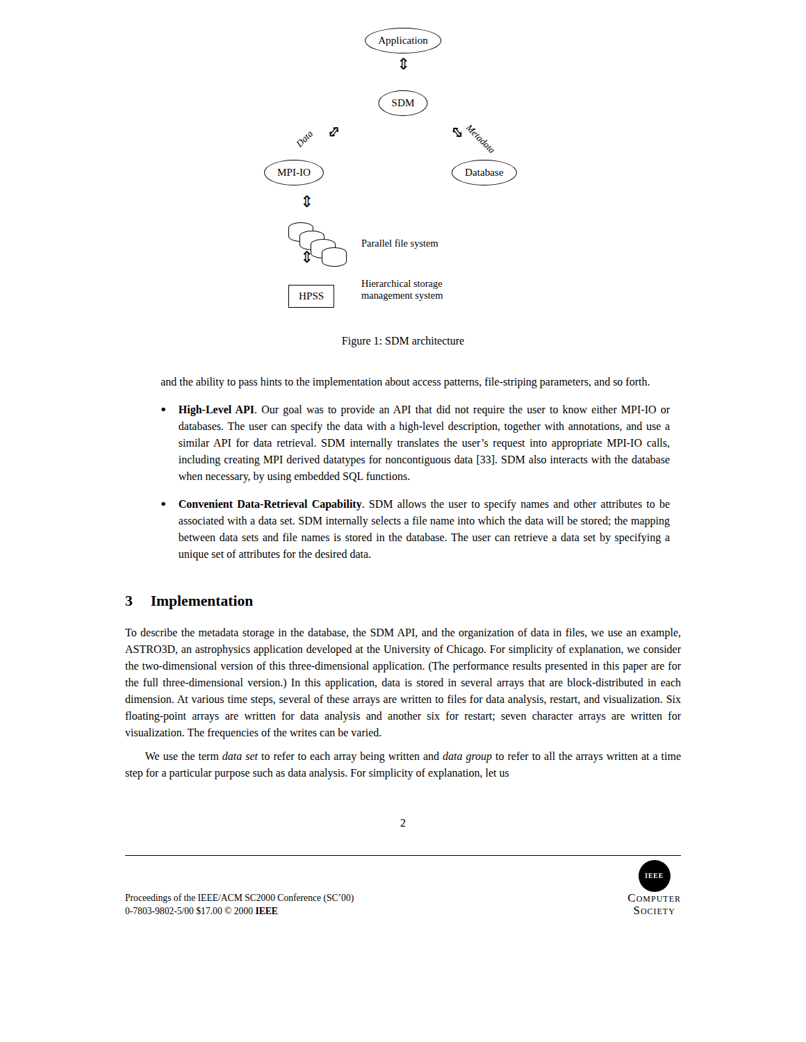Application
SDM
MPI-IO
Database
HPSS
⇕
⇕
⇕
⇕
⇕
Data
Metadata
Parallel file system
Hierarchical storage
management system
Figure 1: SDM architecture
and the ability to pass hints to the implementation about access patterns, file-striping parameters, and so forth.
High-Level API. Our goal was to provide an API that did not require the user to know either MPI-IO or databases. The user can specify the data with a high-level description, together with annotations, and use a similar API for data retrieval. SDM internally translates the user’s request into appropriate MPI-IO calls, including creating MPI derived datatypes for noncontiguous data [33]. SDM also interacts with the database when necessary, by using embedded SQL functions.
Convenient Data-Retrieval Capability. SDM allows the user to specify names and other attributes to be associated with a data set. SDM internally selects a file name into which the data will be stored; the mapping between data sets and file names is stored in the database. The user can retrieve a data set by specifying a unique set of attributes for the desired data.
3 Implementation
To describe the metadata storage in the database, the SDM API, and the organization of data in files, we use an example, ASTRO3D, an astrophysics application developed at the University of Chicago. For simplicity of explanation, we consider the two-dimensional version of this three-dimensional application. (The performance results presented in this paper are for the full three-dimensional version.) In this application, data is stored in several arrays that are block-distributed in each dimension. At various time steps, several of these arrays are written to files for data analysis, restart, and visualization. Six floating-point arrays are written for data analysis and another six for restart; seven character arrays are written for visualization. The frequencies of the writes can be varied.
We use the term data set to refer to each array being written and data group to refer to all the arrays written at a time step for a particular purpose such as data analysis. For simplicity of explanation, let us
2
Proceedings of the IEEE/ACM SC2000 Conference (SC’00)
0-7803-9802-5/00 $17.00 © 2000 IEEE
IEEE
Computer
Society